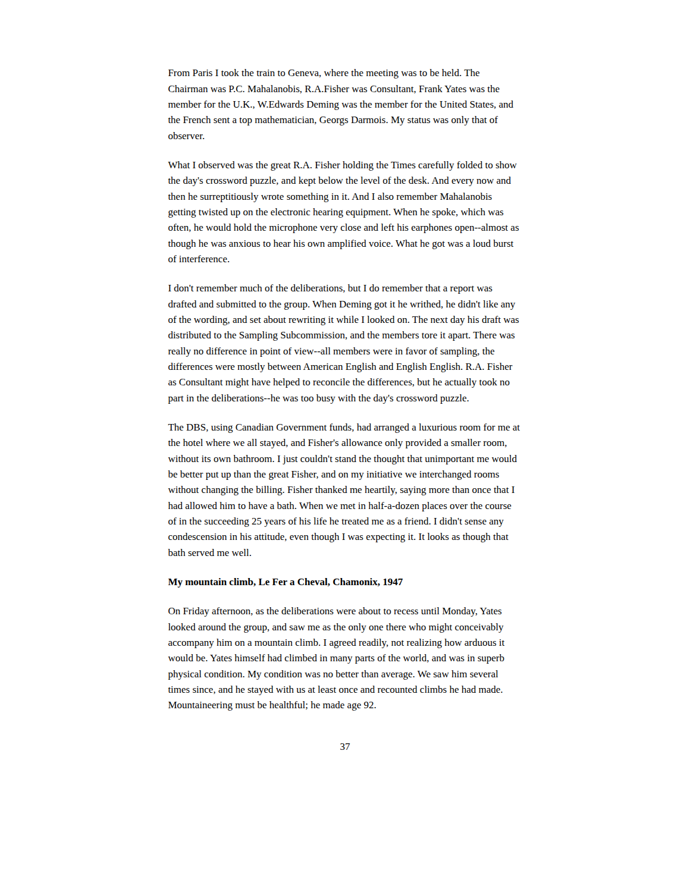From Paris I took the train to Geneva, where the meeting was to be held. The Chairman was P.C. Mahalanobis, R.A.Fisher was Consultant, Frank Yates was the member for the U.K., W.Edwards Deming was the member for the United States, and the French sent a top mathematician, Georgs Darmois. My status was only that of observer.
What I observed was the great R.A. Fisher holding the Times carefully folded to show the day's crossword puzzle, and kept below the level of the desk. And every now and then he surreptitiously wrote something in it. And I also remember Mahalanobis getting twisted up on the electronic hearing equipment. When he spoke, which was often, he would hold the microphone very close and left his earphones open--almost as though he was anxious to hear his own amplified voice. What he got was a loud burst of interference.
I don't remember much of the deliberations, but I do remember that a report was drafted and submitted to the group. When Deming got it he writhed, he didn't like any of the wording, and set about rewriting it while I looked on. The next day his draft was distributed to the Sampling Subcommission, and the members tore it apart. There was really no difference in point of view--all members were in favor of sampling, the differences were mostly between American English and English English. R.A. Fisher as Consultant might have helped to reconcile the differences, but he actually took no part in the deliberations--he was too busy with the day's crossword puzzle.
The DBS, using Canadian Government funds, had arranged a luxurious room for me at the hotel where we all stayed, and Fisher's allowance only provided a smaller room, without its own bathroom. I just couldn't stand the thought that unimportant me would be better put up than the great Fisher, and on my initiative we interchanged rooms without changing the billing. Fisher thanked me heartily, saying more than once that I had allowed him to have a bath. When we met in half-a-dozen places over the course of in the succeeding 25 years of his life he treated me as a friend. I didn't sense any condescension in his attitude, even though I was expecting it. It looks as though that bath served me well.
My mountain climb, Le Fer a Cheval, Chamonix, 1947
On Friday afternoon, as the deliberations were about to recess until Monday, Yates looked around the group, and saw me as the only one there who might conceivably accompany him on a mountain climb. I agreed readily, not realizing how arduous it would be. Yates himself had climbed in many parts of the world, and was in superb physical condition. My condition was no better than average. We saw him several times since, and he stayed with us at least once and recounted climbs he had made. Mountaineering must be healthful; he made age 92.
37